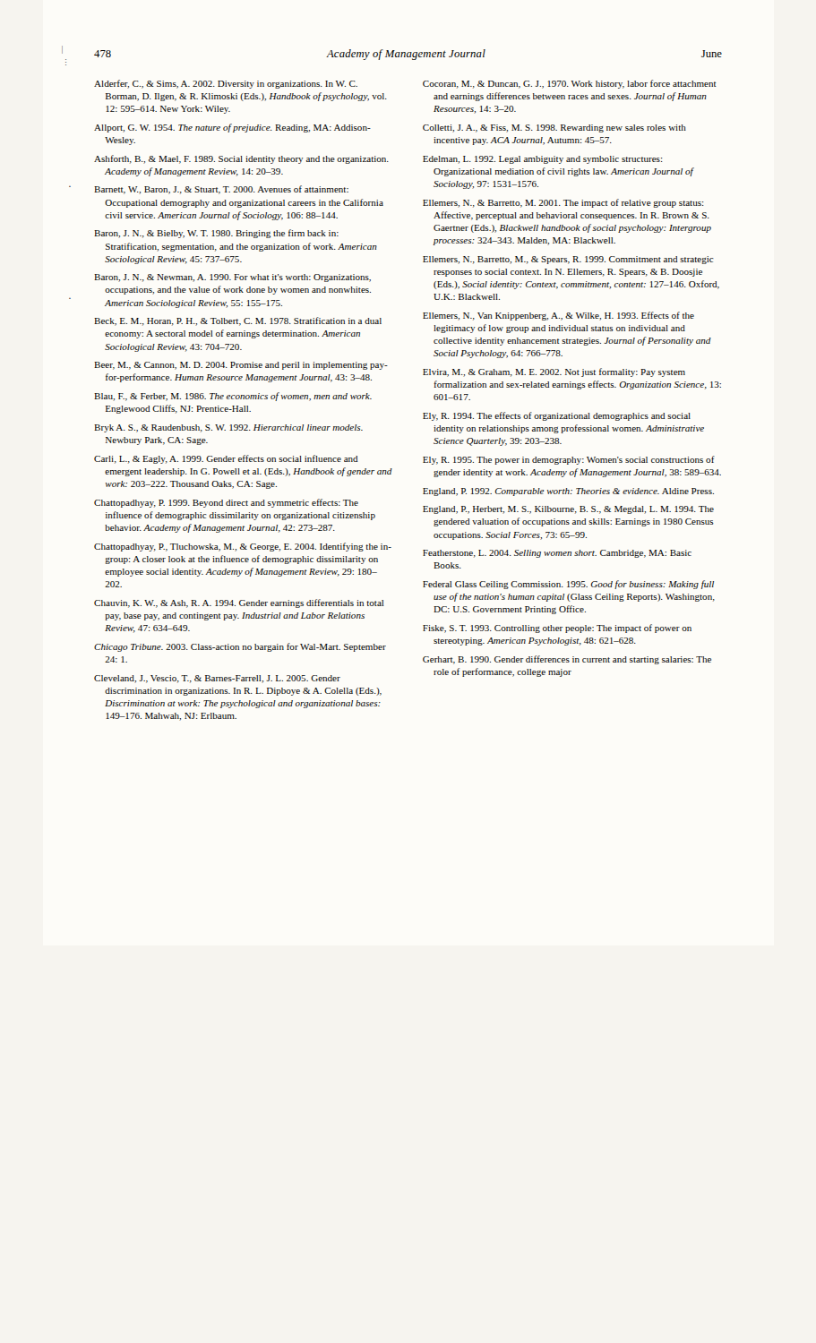| ⋮
.
.
478 Academy of Management Journal June
Alderfer, C., & Sims, A. 2002. Diversity in organizations. In W. C. Borman, D. Ilgen, & R. Klimoski (Eds.), Handbook of psychology, vol. 12: 595–614. New York: Wiley.
Allport, G. W. 1954. The nature of prejudice. Reading, MA: Addison-Wesley.
Ashforth, B., & Mael, F. 1989. Social identity theory and the organization. Academy of Management Review, 14: 20–39.
Barnett, W., Baron, J., & Stuart, T. 2000. Avenues of attainment: Occupational demography and organizational careers in the California civil service. American Journal of Sociology, 106: 88–144.
Baron, J. N., & Bielby, W. T. 1980. Bringing the firm back in: Stratification, segmentation, and the organization of work. American Sociological Review, 45: 737–675.
Baron, J. N., & Newman, A. 1990. For what it's worth: Organizations, occupations, and the value of work done by women and nonwhites. American Sociological Review, 55: 155–175.
Beck, E. M., Horan, P. H., & Tolbert, C. M. 1978. Stratification in a dual economy: A sectoral model of earnings determination. American Sociological Review, 43: 704–720.
Beer, M., & Cannon, M. D. 2004. Promise and peril in implementing pay-for-performance. Human Resource Management Journal, 43: 3–48.
Blau, F., & Ferber, M. 1986. The economics of women, men and work. Englewood Cliffs, NJ: Prentice-Hall.
Bryk A. S., & Raudenbush, S. W. 1992. Hierarchical linear models. Newbury Park, CA: Sage.
Carli, L., & Eagly, A. 1999. Gender effects on social influence and emergent leadership. In G. Powell et al. (Eds.), Handbook of gender and work: 203–222. Thousand Oaks, CA: Sage.
Chattopadhyay, P. 1999. Beyond direct and symmetric effects: The influence of demographic dissimilarity on organizational citizenship behavior. Academy of Management Journal, 42: 273–287.
Chattopadhyay, P., Tluchowska, M., & George, E. 2004. Identifying the in-group: A closer look at the influence of demographic dissimilarity on employee social identity. Academy of Management Review, 29: 180–202.
Chauvin, K. W., & Ash, R. A. 1994. Gender earnings differentials in total pay, base pay, and contingent pay. Industrial and Labor Relations Review, 47: 634–649.
Chicago Tribune. 2003. Class-action no bargain for Wal-Mart. September 24: 1.
Cleveland, J., Vescio, T., & Barnes-Farrell, J. L. 2005. Gender discrimination in organizations. In R. L. Dipboye & A. Colella (Eds.), Discrimination at work: The psychological and organizational bases: 149–176. Mahwah, NJ: Erlbaum.
Cocoran, M., & Duncan, G. J., 1970. Work history, labor force attachment and earnings differences between races and sexes. Journal of Human Resources, 14: 3–20.
Colletti, J. A., & Fiss, M. S. 1998. Rewarding new sales roles with incentive pay. ACA Journal, Autumn: 45–57.
Edelman, L. 1992. Legal ambiguity and symbolic structures: Organizational mediation of civil rights law. American Journal of Sociology, 97: 1531–1576.
Ellemers, N., & Barretto, M. 2001. The impact of relative group status: Affective, perceptual and behavioral consequences. In R. Brown & S. Gaertner (Eds.), Blackwell handbook of social psychology: Intergroup processes: 324–343. Malden, MA: Blackwell.
Ellemers, N., Barretto, M., & Spears, R. 1999. Commitment and strategic responses to social context. In N. Ellemers, R. Spears, & B. Doosjie (Eds.), Social identity: Context, commitment, content: 127–146. Oxford, U.K.: Blackwell.
Ellemers, N., Van Knippenberg, A., & Wilke, H. 1993. Effects of the legitimacy of low group and individual status on individual and collective identity enhancement strategies. Journal of Personality and Social Psychology, 64: 766–778.
Elvira, M., & Graham, M. E. 2002. Not just formality: Pay system formalization and sex-related earnings effects. Organization Science, 13: 601–617.
Ely, R. 1994. The effects of organizational demographics and social identity on relationships among professional women. Administrative Science Quarterly, 39: 203–238.
Ely, R. 1995. The power in demography: Women's social constructions of gender identity at work. Academy of Management Journal, 38: 589–634.
England, P. 1992. Comparable worth: Theories & evidence. Aldine Press.
England, P., Herbert, M. S., Kilbourne, B. S., & Megdal, L. M. 1994. The gendered valuation of occupations and skills: Earnings in 1980 Census occupations. Social Forces, 73: 65–99.
Featherstone, L. 2004. Selling women short. Cambridge, MA: Basic Books.
Federal Glass Ceiling Commission. 1995. Good for business: Making full use of the nation's human capital (Glass Ceiling Reports). Washington, DC: U.S. Government Printing Office.
Fiske, S. T. 1993. Controlling other people: The impact of power on stereotyping. American Psychologist, 48: 621–628.
Gerhart, B. 1990. Gender differences in current and starting salaries: The role of performance, college major